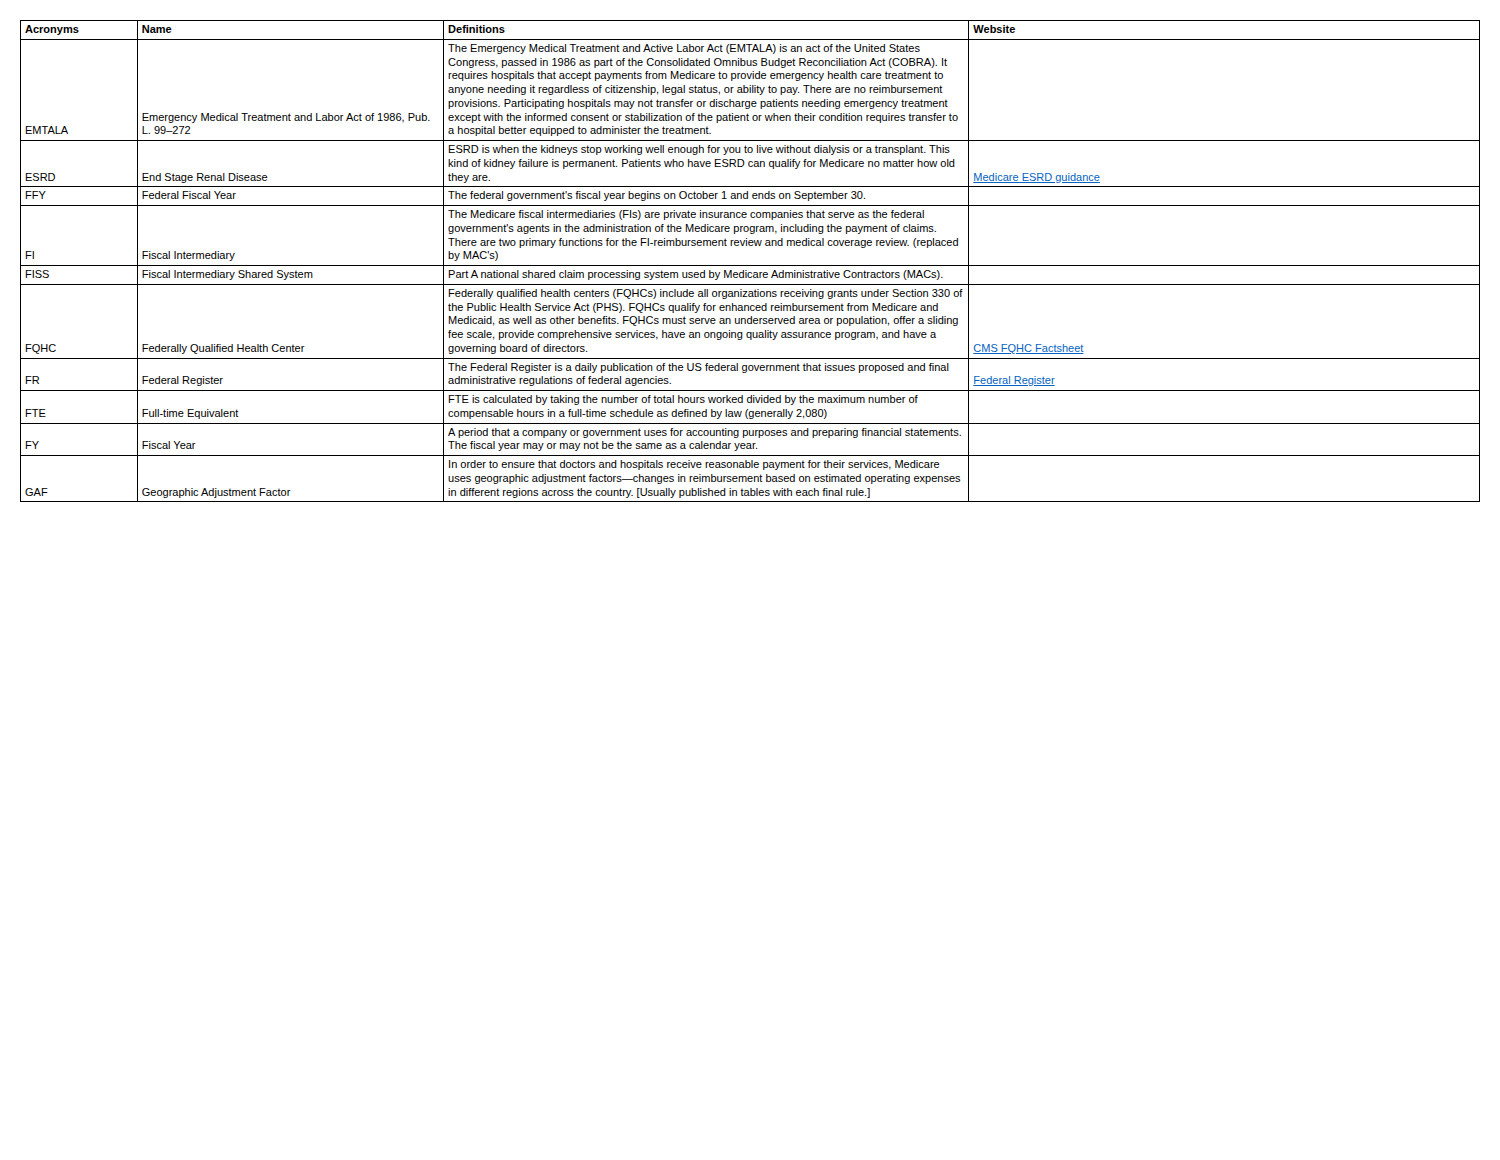| Acronyms | Name | Definitions | Website |
| --- | --- | --- | --- |
| EMTALA | Emergency Medical Treatment and Labor Act of 1986, Pub. L. 99–272 | The Emergency Medical Treatment and Active Labor Act (EMTALA) is an act of the United States Congress, passed in 1986 as part of the Consolidated Omnibus Budget Reconciliation Act (COBRA). It requires hospitals that accept payments from Medicare to provide emergency health care treatment to anyone needing it regardless of citizenship, legal status, or ability to pay. There are no reimbursement provisions. Participating hospitals may not transfer or discharge patients needing emergency treatment except with the informed consent or stabilization of the patient or when their condition requires transfer to a hospital better equipped to administer the treatment. | |
| ESRD | End Stage Renal Disease | ESRD is when the kidneys stop working well enough for you to live without dialysis or a transplant. This kind of kidney failure is permanent. Patients who have ESRD can qualify for Medicare no matter how old they are. | Medicare ESRD guidance |
| FFY | Federal Fiscal Year | The federal government's fiscal year begins on October 1 and ends on September 30. | |
| FI | Fiscal Intermediary | The Medicare fiscal intermediaries (FIs) are private insurance companies that serve as the federal government's agents in the administration of the Medicare program, including the payment of claims. There are two primary functions for the FI-reimbursement review and medical coverage review. (replaced by MAC's) | |
| FISS | Fiscal Intermediary Shared System | Part A national shared claim processing system used by Medicare Administrative Contractors (MACs). | |
| FQHC | Federally Qualified Health Center | Federally qualified health centers (FQHCs) include all organizations receiving grants under Section 330 of the Public Health Service Act (PHS). FQHCs qualify for enhanced reimbursement from Medicare and Medicaid, as well as other benefits. FQHCs must serve an underserved area or population, offer a sliding fee scale, provide comprehensive services, have an ongoing quality assurance program, and have a governing board of directors. | CMS FQHC Factsheet |
| FR | Federal Register | The Federal Register is a daily publication of the US federal government that issues proposed and final administrative regulations of federal agencies. | Federal Register |
| FTE | Full-time Equivalent | FTE is calculated by taking the number of total hours worked divided by the maximum number of compensable hours in a full-time schedule as defined by law (generally 2,080) | |
| FY | Fiscal Year | A period that a company or government uses for accounting purposes and preparing financial statements. The fiscal year may or may not be the same as a calendar year. | |
| GAF | Geographic Adjustment Factor | In order to ensure that doctors and hospitals receive reasonable payment for their services, Medicare uses geographic adjustment factors—changes in reimbursement based on estimated operating expenses in different regions across the country. [Usually published in tables with each final rule.] | |